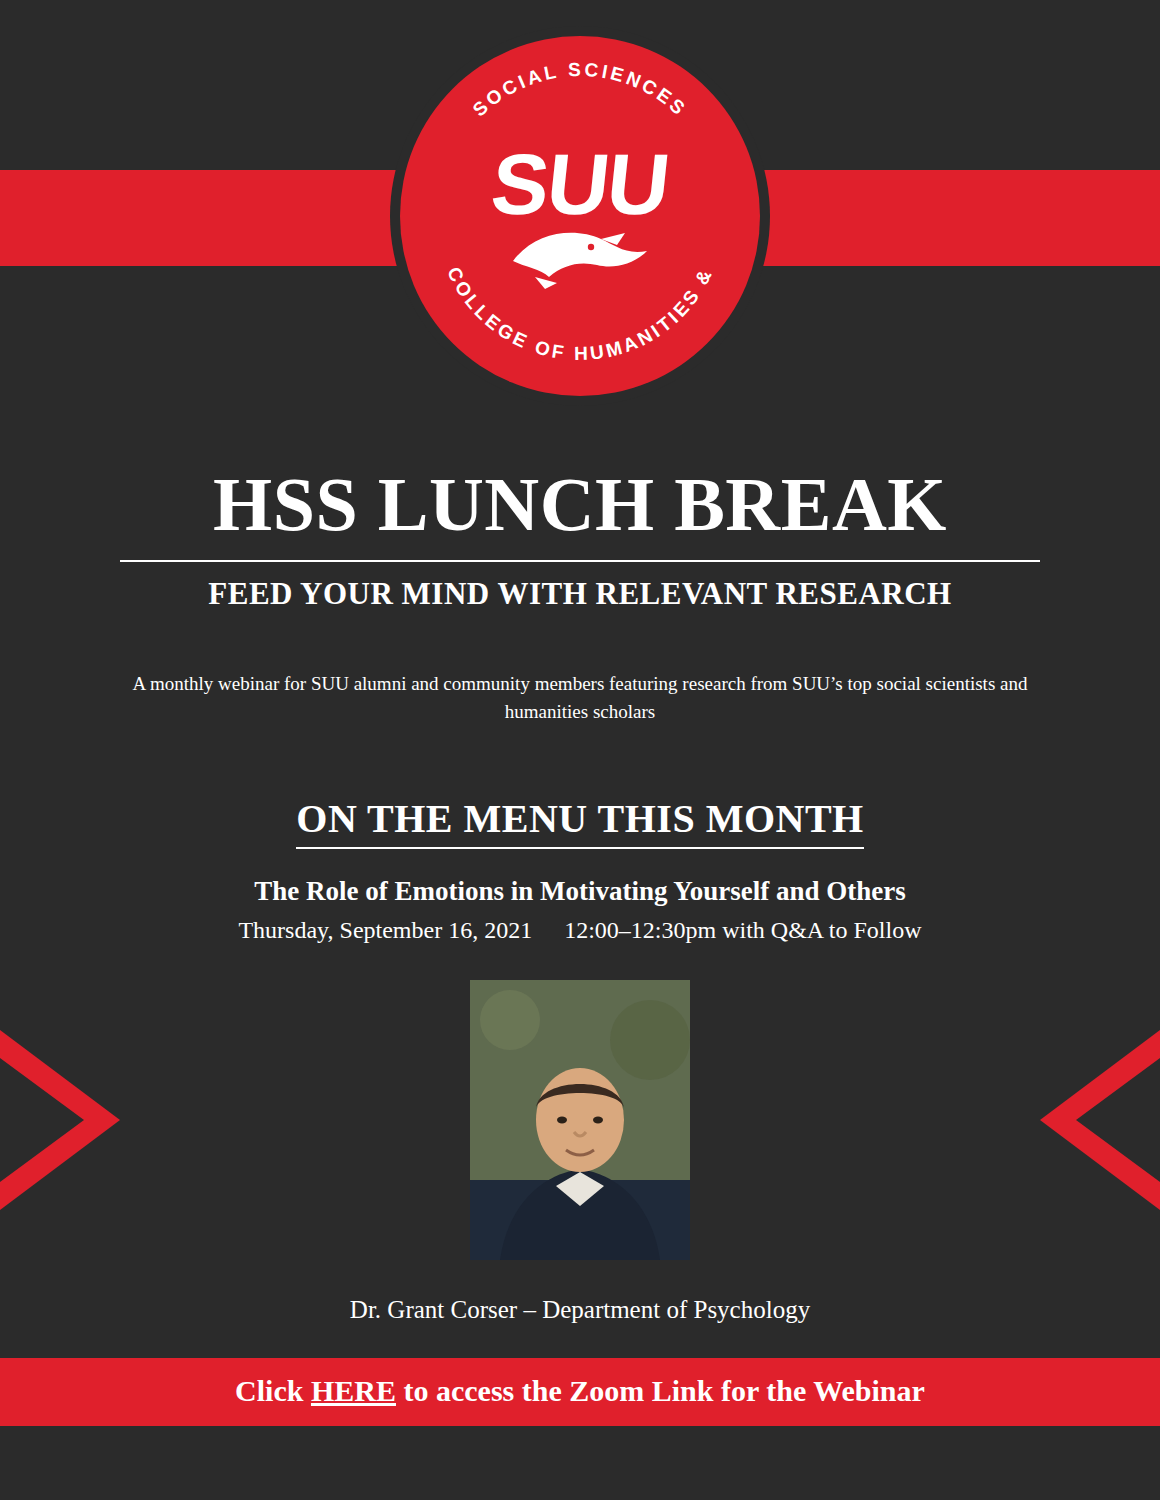SOCIAL SCIENCES COLLEGE OF HUMANITIES &
SUU
HSS LUNCH BREAK
FEED YOUR MIND WITH RELEVANT RESEARCH
A monthly webinar for SUU alumni and community members featuring research from SUU’s top social scientists and humanities scholars
ON THE MENU THIS MONTH
The Role of Emotions in Motivating Yourself and Others
Thursday, September 16, 2021 12:00–12:30pm with Q&A to Follow
Dr. Grant Corser – Department of Psychology
Click HERE to access the Zoom Link for the Webinar